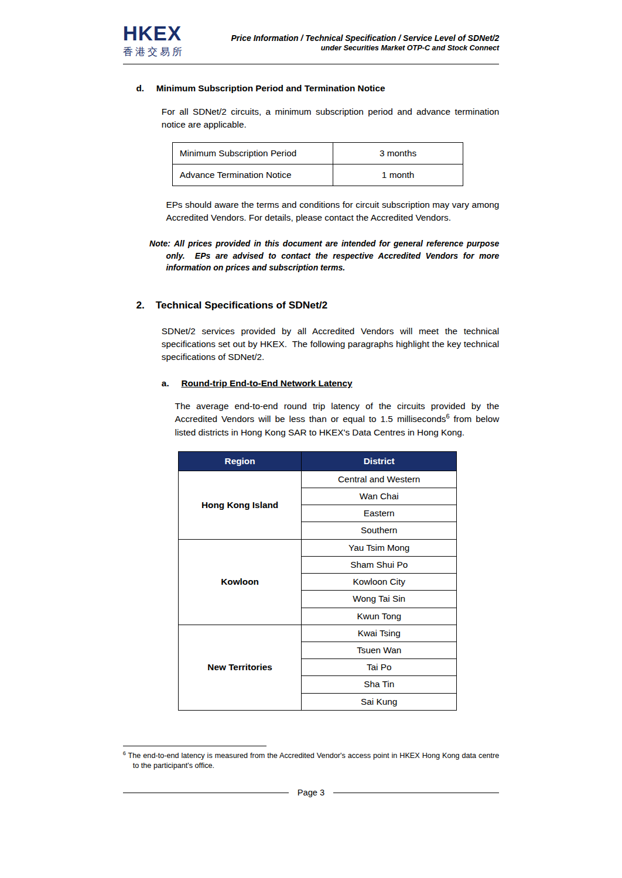HKEX
香港交易所
Price Information / Technical Specification / Service Level of SDNet/2
under Securities Market OTP-C and Stock Connect
d.
Minimum Subscription Period and Termination Notice
For all SDNet/2 circuits, a minimum subscription period and advance termination notice are applicable.
| Minimum Subscription Period | 3 months |
| Advance Termination Notice | 1 month |
EPs should aware the terms and conditions for circuit subscription may vary among Accredited Vendors. For details, please contact the Accredited Vendors.
Note: All prices provided in this document are intended for general reference purpose only. EPs are advised to contact the respective Accredited Vendors for more information on prices and subscription terms.
2.
Technical Specifications of SDNet/2
SDNet/2 services provided by all Accredited Vendors will meet the technical specifications set out by HKEX. The following paragraphs highlight the key technical specifications of SDNet/2.
a.
Round-trip End-to-End Network Latency
The average end-to-end round trip latency of the circuits provided by the Accredited Vendors will be less than or equal to 1.5 milliseconds6 from below listed districts in Hong Kong SAR to HKEX's Data Centres in Hong Kong.
| Region | District |
| --- | --- |
| Hong Kong Island | Central and Western |
| Wan Chai |
| Eastern |
| Southern |
| Kowloon | Yau Tsim Mong |
| Sham Shui Po |
| Kowloon City |
| Wong Tai Sin |
| Kwun Tong |
| New Territories | Kwai Tsing |
| Tsuen Wan |
| Tai Po |
| Sha Tin |
| Sai Kung |
6 The end-to-end latency is measured from the Accredited Vendor's access point in HKEX Hong Kong data centre to the participant's office.
Page 3